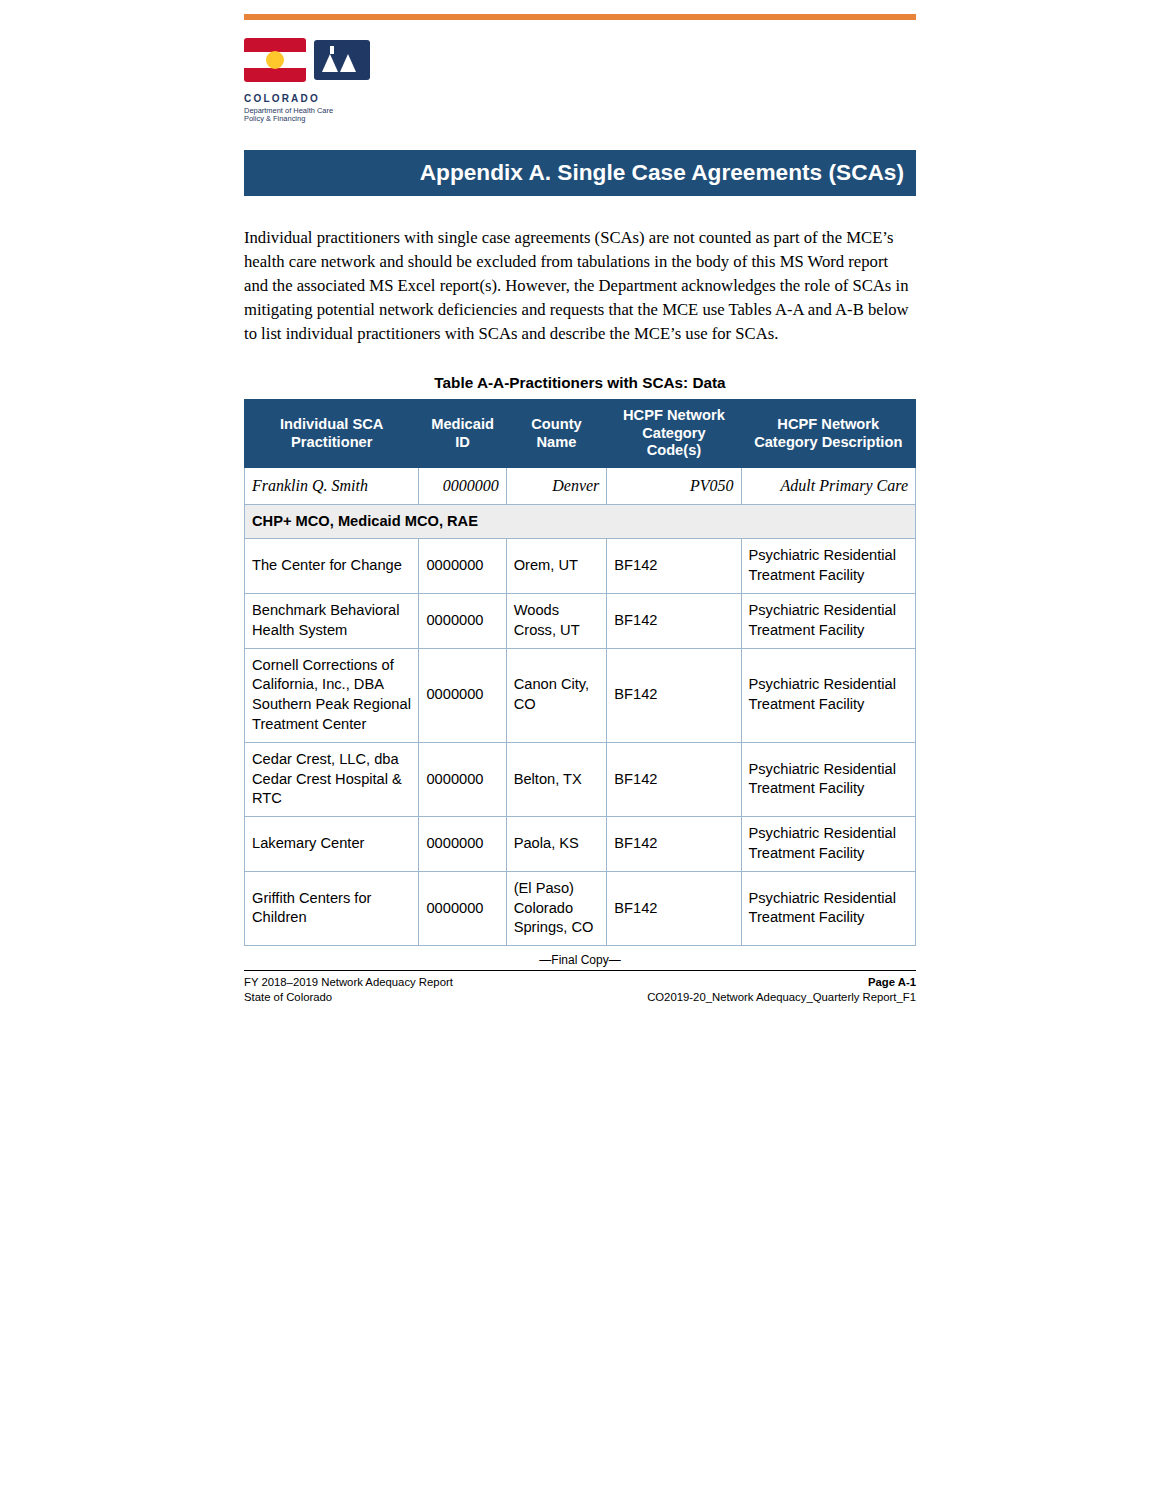COLORADO
Department of Health Care
Policy & Financing
Appendix A. Single Case Agreements (SCAs)
Individual practitioners with single case agreements (SCAs) are not counted as part of the MCE’s health care network and should be excluded from tabulations in the body of this MS Word report and the associated MS Excel report(s). However, the Department acknowledges the role of SCAs in mitigating potential network deficiencies and requests that the MCE use Tables A-A and A-B below to list individual practitioners with SCAs and describe the MCE’s use for SCAs.
Table A-A-Practitioners with SCAs: Data
| Individual SCA Practitioner | Medicaid ID | County Name | HCPF Network Category Code(s) | HCPF Network Category Description |
| --- | --- | --- | --- | --- |
| Franklin Q. Smith | 0000000 | Denver | PV050 | Adult Primary Care |
| CHP+ MCO, Medicaid MCO, RAE |
| The Center for Change | 0000000 | Orem, UT | BF142 | Psychiatric Residential Treatment Facility |
| Benchmark Behavioral Health System | 0000000 | Woods Cross, UT | BF142 | Psychiatric Residential Treatment Facility |
| Cornell Corrections of California, Inc., DBA Southern Peak Regional Treatment Center | 0000000 | Canon City, CO | BF142 | Psychiatric Residential Treatment Facility |
| Cedar Crest, LLC, dba Cedar Crest Hospital & RTC | 0000000 | Belton, TX | BF142 | Psychiatric Residential Treatment Facility |
| Lakemary Center | 0000000 | Paola, KS | BF142 | Psychiatric Residential Treatment Facility |
| Griffith Centers for Children | 0000000 | (El Paso) Colorado Springs, CO | BF142 | Psychiatric Residential Treatment Facility |
—Final Copy—
FY 2018–2019 Network Adequacy Report
State of Colorado
Page A-1
CO2019-20_Network Adequacy_Quarterly Report_F1